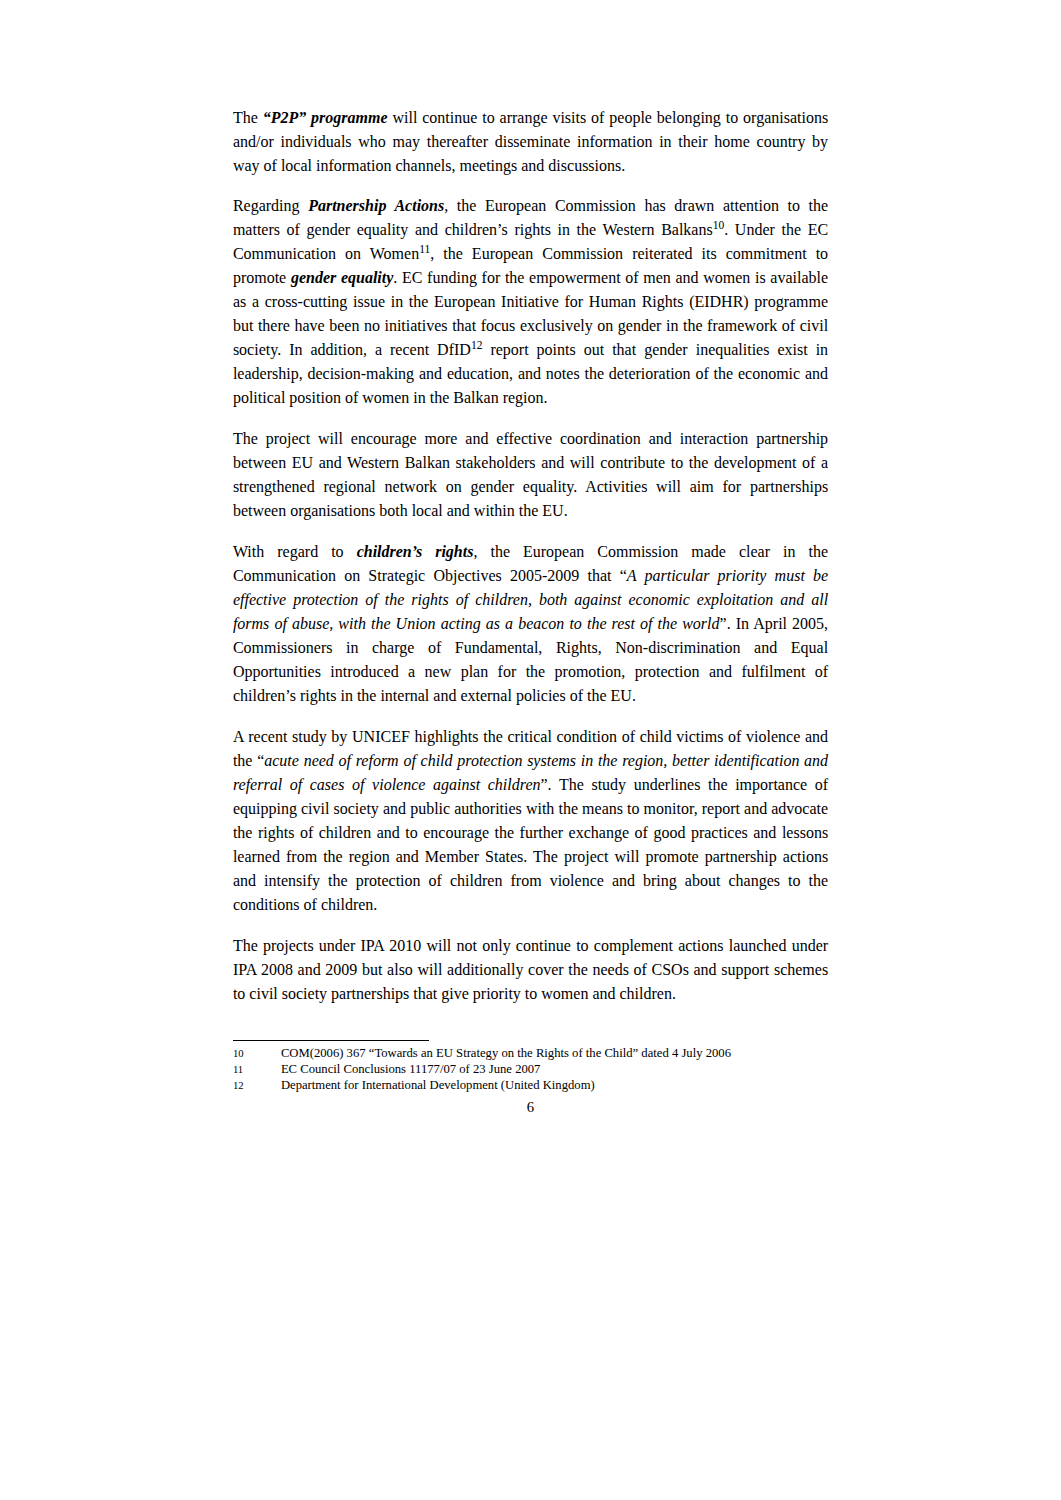The “P2P” programme will continue to arrange visits of people belonging to organisations and/or individuals who may thereafter disseminate information in their home country by way of local information channels, meetings and discussions.
Regarding Partnership Actions, the European Commission has drawn attention to the matters of gender equality and children’s rights in the Western Balkans10. Under the EC Communication on Women11, the European Commission reiterated its commitment to promote gender equality. EC funding for the empowerment of men and women is available as a cross-cutting issue in the European Initiative for Human Rights (EIDHR) programme but there have been no initiatives that focus exclusively on gender in the framework of civil society. In addition, a recent DfID12 report points out that gender inequalities exist in leadership, decision-making and education, and notes the deterioration of the economic and political position of women in the Balkan region.
The project will encourage more and effective coordination and interaction partnership between EU and Western Balkan stakeholders and will contribute to the development of a strengthened regional network on gender equality. Activities will aim for partnerships between organisations both local and within the EU.
With regard to children’s rights, the European Commission made clear in the Communication on Strategic Objectives 2005-2009 that “A particular priority must be effective protection of the rights of children, both against economic exploitation and all forms of abuse, with the Union acting as a beacon to the rest of the world”. In April 2005, Commissioners in charge of Fundamental, Rights, Non-discrimination and Equal Opportunities introduced a new plan for the promotion, protection and fulfilment of children’s rights in the internal and external policies of the EU.
A recent study by UNICEF highlights the critical condition of child victims of violence and the “acute need of reform of child protection systems in the region, better identification and referral of cases of violence against children”. The study underlines the importance of equipping civil society and public authorities with the means to monitor, report and advocate the rights of children and to encourage the further exchange of good practices and lessons learned from the region and Member States. The project will promote partnership actions and intensify the protection of children from violence and bring about changes to the conditions of children.
The projects under IPA 2010 will not only continue to complement actions launched under IPA 2008 and 2009 but also will additionally cover the needs of CSOs and support schemes to civil society partnerships that give priority to women and children.
10 COM(2006) 367 “Towards an EU Strategy on the Rights of the Child” dated 4 July 2006
11 EC Council Conclusions 11177/07 of 23 June 2007
12 Department for International Development (United Kingdom)
6